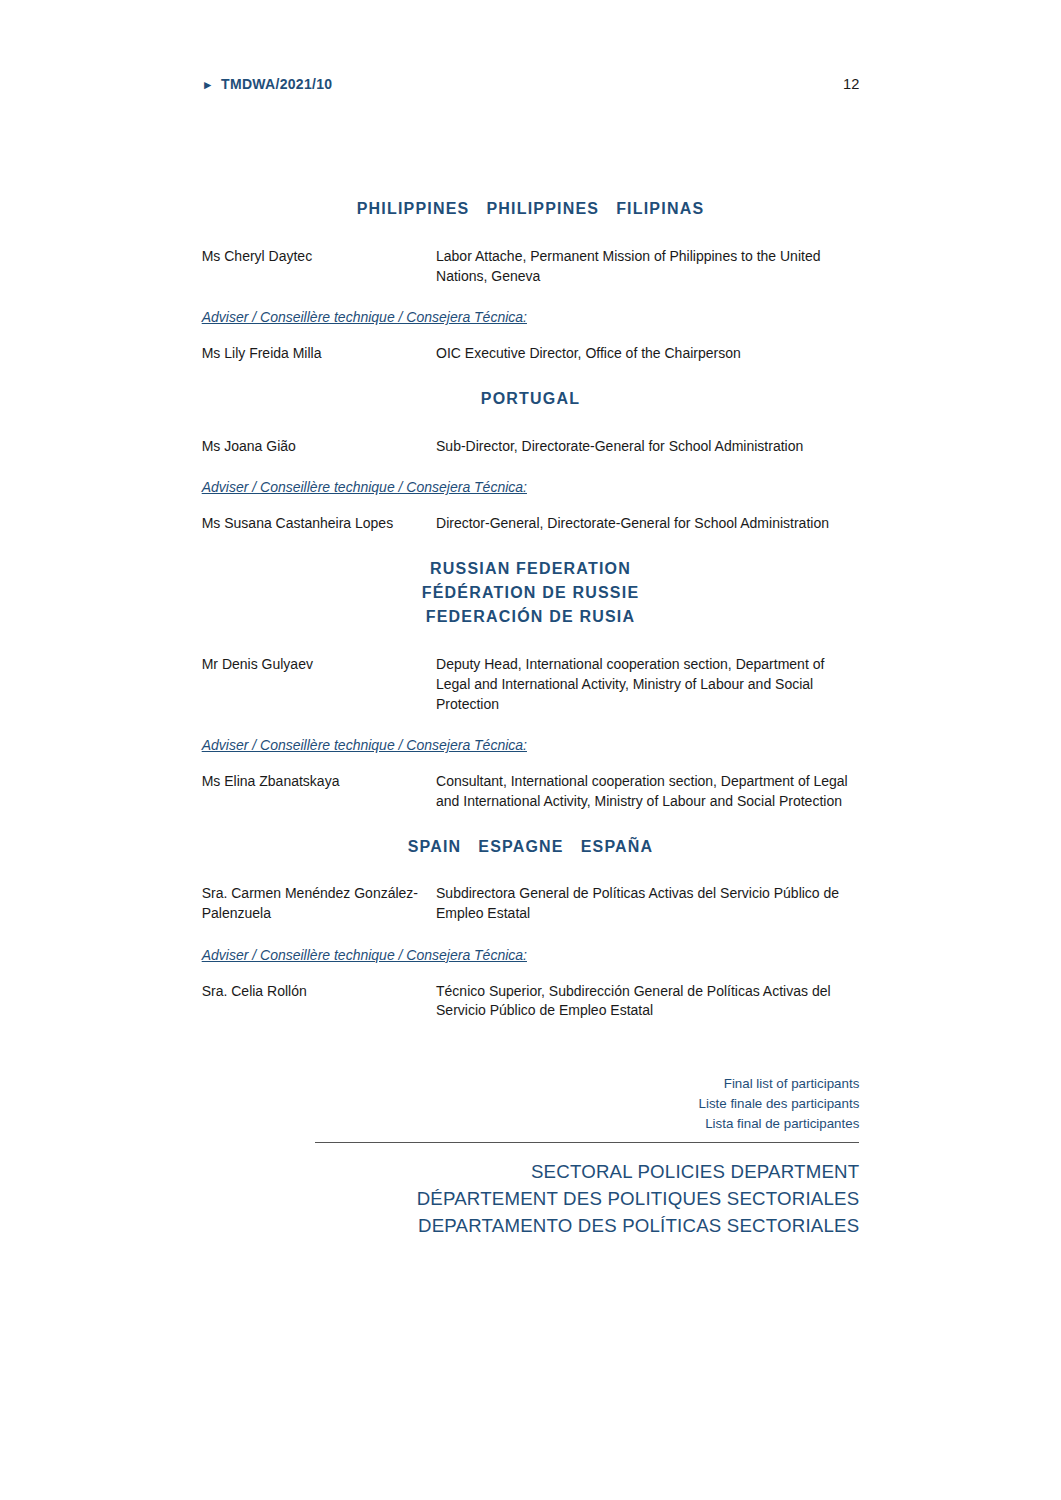► TMDWA/2021/10
12
PHILIPPINES PHILIPPINES FILIPINAS
Ms Cheryl Daytec
Labor Attache, Permanent Mission of Philippines to the United Nations, Geneva
Adviser / Conseillère technique / Consejera Técnica:
Ms Lily Freida Milla
OIC Executive Director, Office of the Chairperson
PORTUGAL
Ms Joana Gião
Sub-Director, Directorate-General for School Administration
Adviser / Conseillère technique / Consejera Técnica:
Ms Susana Castanheira Lopes
Director-General, Directorate-General for School Administration
RUSSIAN FEDERATION
FÉDÉRATION DE RUSSIE
FEDERACIÓN DE RUSIA
Mr Denis Gulyaev
Deputy Head, International cooperation section, Department of Legal and International Activity, Ministry of Labour and Social Protection
Adviser / Conseillère technique / Consejera Técnica:
Ms Elina Zbanatskaya
Consultant, International cooperation section, Department of Legal and International Activity, Ministry of Labour and Social Protection
SPAIN ESPAGNE ESPAÑA
Sra. Carmen Menéndez González-Palenzuela
Subdirectora General de Políticas Activas del Servicio Público de Empleo Estatal
Adviser / Conseillère technique / Consejera Técnica:
Sra. Celia Rollón
Técnico Superior, Subdirección General de Políticas Activas del Servicio Público de Empleo Estatal
Final list of participants
Liste finale des participants
Lista final de participantes
SECTORAL POLICIES DEPARTMENT
DÉPARTEMENT DES POLITIQUES SECTORIALES
DEPARTAMENTO DES POLÍTICAS SECTORIALES